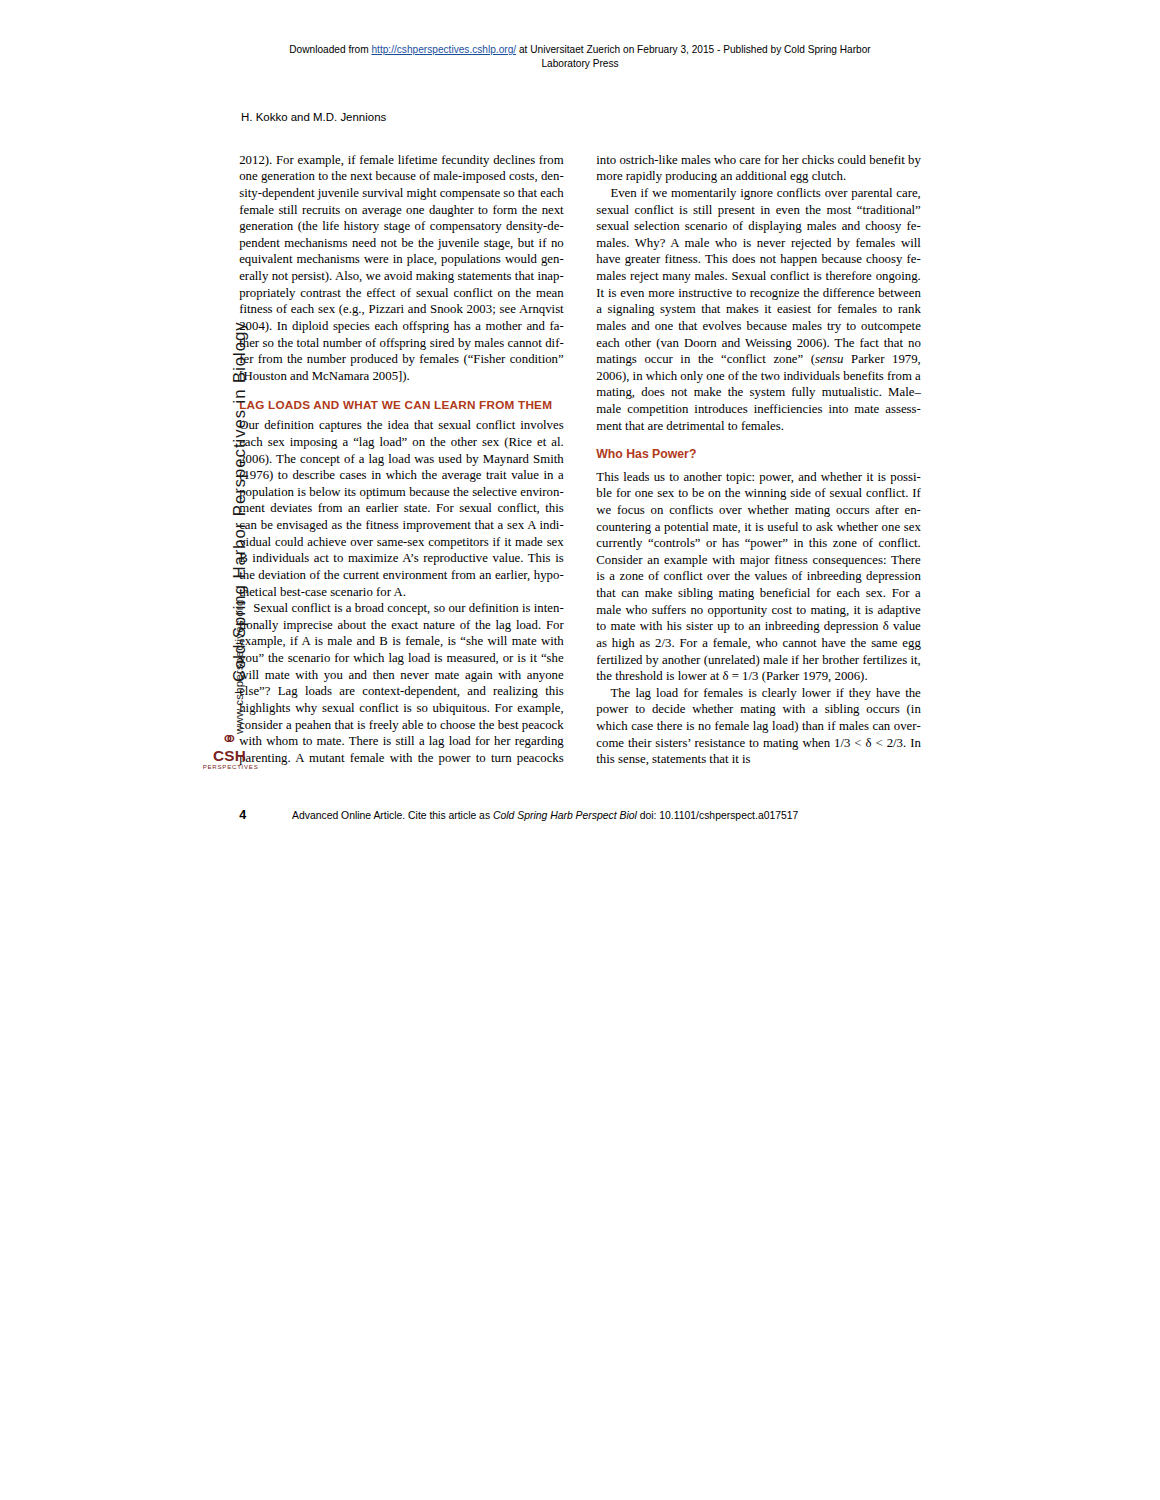Downloaded from http://cshperspectives.cshlp.org/ at Universitaet Zuerich on February 3, 2015 - Published by Cold Spring Harbor
Laboratory Press
Cold Spring Harbor Perspectives in Biology
www.cshperspectives.org
⚭ CSH PERSPECTIVES
H. Kokko and M.D. Jennions
2012). For example, if female lifetime fecundity declines from one generation to the next because of male-imposed costs, density-dependent juvenile survival might compensate so that each female still recruits on average one daughter to form the next generation (the life history stage of compensatory density-dependent mechanisms need not be the juvenile stage, but if no equivalent mechanisms were in place, populations would generally not persist). Also, we avoid making statements that inappropriately contrast the effect of sexual conflict on the mean fitness of each sex (e.g., Pizzari and Snook 2003; see Arnqvist 2004). In diploid species each offspring has a mother and father so the total number of offspring sired by males cannot differ from the number produced by females (“Fisher condition” [Houston and McNamara 2005]).
LAG LOADS AND WHAT WE CAN LEARN FROM THEM
Our definition captures the idea that sexual conflict involves each sex imposing a “lag load” on the other sex (Rice et al. 2006). The concept of a lag load was used by Maynard Smith (1976) to describe cases in which the average trait value in a population is below its optimum because the selective environment deviates from an earlier state. For sexual conflict, this can be envisaged as the fitness improvement that a sex A individual could achieve over same-sex competitors if it made sex B individuals act to maximize A’s reproductive value. This is the deviation of the current environment from an earlier, hypothetical best-case scenario for A.
Sexual conflict is a broad concept, so our definition is intentionally imprecise about the exact nature of the lag load. For example, if A is male and B is female, is “she will mate with you” the scenario for which lag load is measured, or is it “she will mate with you and then never mate again with anyone else”? Lag loads are context-dependent, and realizing this highlights why sexual conflict is so ubiquitous. For example, consider a peahen that is freely able to choose the best peacock with whom to mate. There is still a lag load for her regarding parenting. A mutant female with the power to turn peacocks into ostrich-like males who care for her chicks could benefit by more rapidly producing an additional egg clutch.
Even if we momentarily ignore conflicts over parental care, sexual conflict is still present in even the most “traditional” sexual selection scenario of displaying males and choosy females. Why? A male who is never rejected by females will have greater fitness. This does not happen because choosy females reject many males. Sexual conflict is therefore ongoing. It is even more instructive to recognize the difference between a signaling system that makes it easiest for females to rank males and one that evolves because males try to outcompete each other (van Doorn and Weissing 2006). The fact that no matings occur in the “conflict zone” (sensu Parker 1979, 2006), in which only one of the two individuals benefits from a mating, does not make the system fully mutualistic. Male–male competition introduces inefficiencies into mate assessment that are detrimental to females.
Who Has Power?
This leads us to another topic: power, and whether it is possible for one sex to be on the winning side of sexual conflict. If we focus on conflicts over whether mating occurs after encountering a potential mate, it is useful to ask whether one sex currently “controls” or has “power” in this zone of conflict. Consider an example with major fitness consequences: There is a zone of conflict over the values of inbreeding depression that can make sibling mating beneficial for each sex. For a male who suffers no opportunity cost to mating, it is adaptive to mate with his sister up to an inbreeding depression δ value as high as 2/3. For a female, who cannot have the same egg fertilized by another (unrelated) male if her brother fertilizes it, the threshold is lower at δ = 1/3 (Parker 1979, 2006).
The lag load for females is clearly lower if they have the power to decide whether mating with a sibling occurs (in which case there is no female lag load) than if males can overcome their sisters’ resistance to mating when 1/3 < δ < 2/3. In this sense, statements that it is
4
Advanced Online Article. Cite this article as Cold Spring Harb Perspect Biol doi: 10.1101/cshperspect.a017517